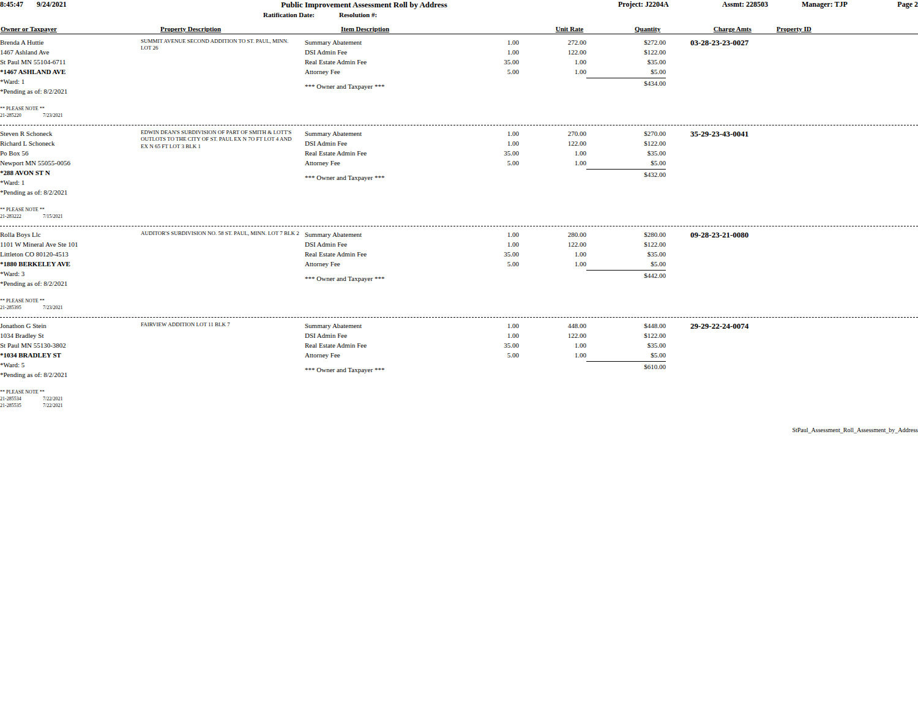8:45:47
9/24/2021
Public Improvement Assessment Roll by Address
Project: J2204A
Assmt: 228503
Manager: TJP
Page 2
Ratification Date:
Resolution #:
| Owner or Taxpayer | Property Description | Item Description | Unit Rate | Quantity | Charge Amts | Property ID |
Brenda A Huttie
1467 Ashland Ave
St Paul MN 55104-6711
*1467 ASHLAND AVE
*Ward: 1
*Pending as of: 8/2/2021
** PLEASE NOTE **
21-2852207/23/2021
SUMMIT AVENUE SECOND ADDITION TO ST. PAUL, MINN. LOT 26
Summary Abatement
DSI Admin Fee
Real Estate Admin Fee
Attorney Fee
*** Owner and Taxpayer ***
1.00
1.00
35.00
5.00
272.00
122.00
1.00
1.00
$272.00
$122.00
$35.00
$5.00
$434.00
03-28-23-23-0027
Steven R Schoneck
Richard L Schoneck
Po Box 56
Newport MN 55055-0056
*288 AVON ST N
*Ward: 1
*Pending as of: 8/2/2021
** PLEASE NOTE **
21-2832227/15/2021
EDWIN DEAN'S SUBDIVISION OF PART OF SMITH & LOTT'S OUTLOTS TO THE CITY OF ST. PAUL EX N 7O FT LOT 4 AND EX N 65 FT LOT 3 BLK 1
Summary Abatement
DSI Admin Fee
Real Estate Admin Fee
Attorney Fee
*** Owner and Taxpayer ***
1.00
1.00
35.00
5.00
270.00
122.00
1.00
1.00
$270.00
$122.00
$35.00
$5.00
$432.00
35-29-23-43-0041
Rolla Boys Llc
1101 W Mineral Ave Ste 101
Littleton CO 80120-4513
*1880 BERKELEY AVE
*Ward: 3
*Pending as of: 8/2/2021
** PLEASE NOTE **
21-2853957/23/2021
AUDITOR'S SUBDIVISION NO. 58 ST. PAUL, MINN. LOT 7 BLK 2
Summary Abatement
DSI Admin Fee
Real Estate Admin Fee
Attorney Fee
*** Owner and Taxpayer ***
1.00
1.00
35.00
5.00
280.00
122.00
1.00
1.00
$280.00
$122.00
$35.00
$5.00
$442.00
09-28-23-21-0080
Jonathon G Stein
1034 Bradley St
St Paul MN 55130-3802
*1034 BRADLEY ST
*Ward: 5
*Pending as of: 8/2/2021
** PLEASE NOTE **
21-2855347/22/2021
21-2855357/22/2021
FAIRVIEW ADDITION LOT 11 BLK 7
Summary Abatement
DSI Admin Fee
Real Estate Admin Fee
Attorney Fee
*** Owner and Taxpayer ***
1.00
1.00
35.00
5.00
448.00
122.00
1.00
1.00
$448.00
$122.00
$35.00
$5.00
$610.00
29-29-22-24-0074
StPaul_Assessment_Roll_Assessment_by_Address